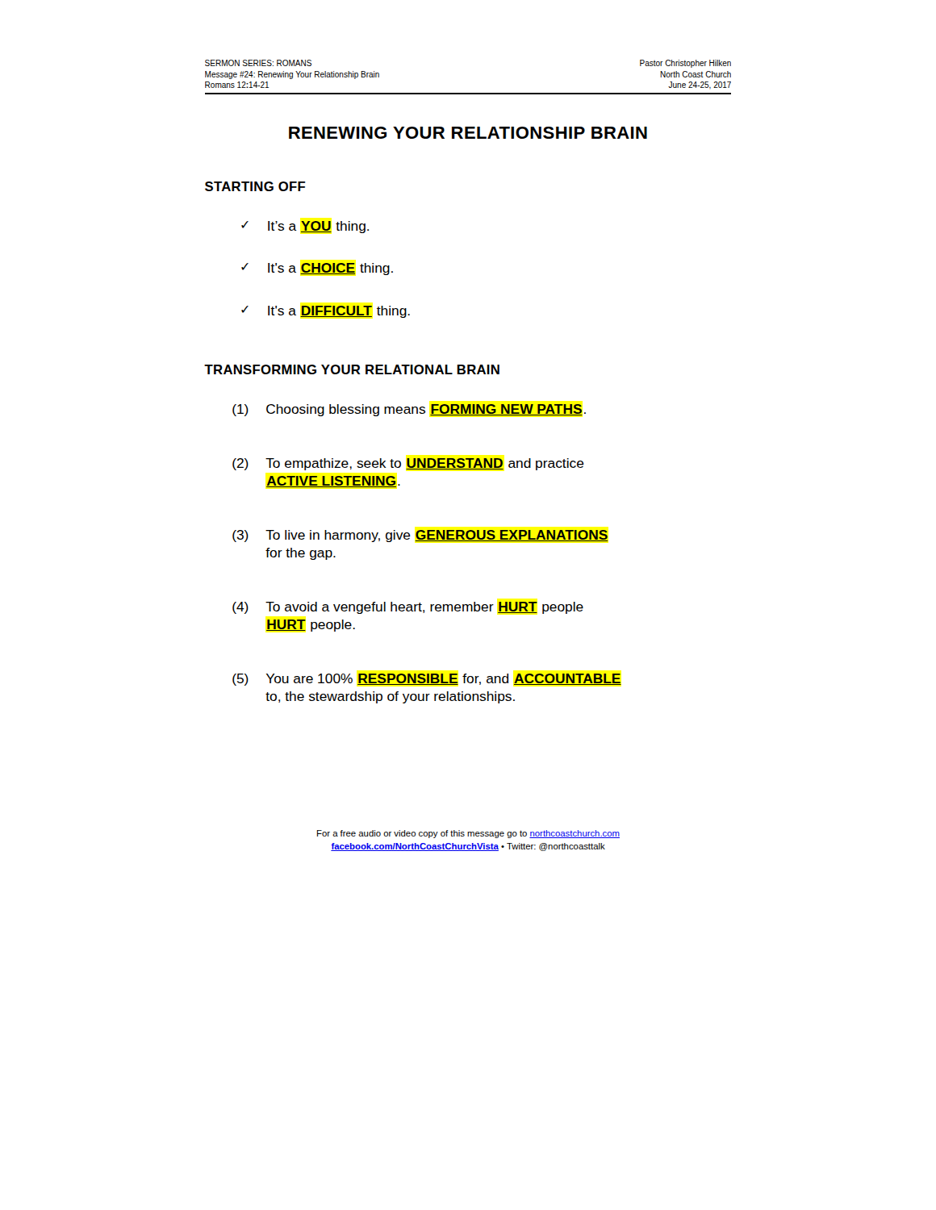SERMON SERIES: ROMANS
Message #24: Renewing Your Relationship Brain
Romans 12: 14-21
Pastor Christopher Hilken
North Coast Church
June 24-25, 2017
RENEWING YOUR RELATIONSHIP BRAIN
STARTING OFF
It’s a YOU thing.
It's a CHOICE thing.
It's a DIFFICULT thing.
TRANSFORMING YOUR RELATIONAL BRAIN
Choosing blessing means FORMING NEW PATHS.
To empathize, seek to UNDERSTAND and practice ACTIVE LISTENING.
To live in harmony, give GENEROUS EXPLANATIONS for the gap.
To avoid a vengeful heart, remember HURT people HURT people.
You are 100% RESPONSIBLE for, and ACCOUNTABLE to, the stewardship of your relationships.
For a free audio or video copy of this message go to northcoastchurch.com
facebook.com/NorthCoastChurchVista • Twitter: @northcoasttalk